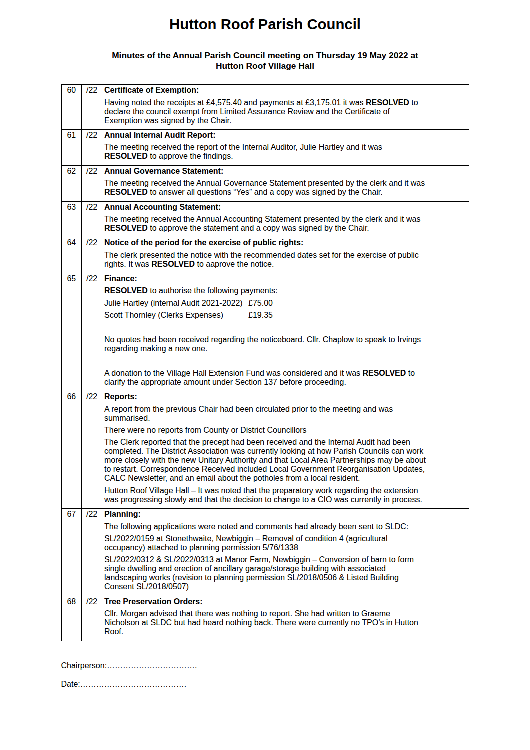Hutton Roof Parish Council
Minutes of the Annual Parish Council meeting on Thursday 19 May 2022 at
Hutton Roof Village Hall
| 60 | /22 | Certificate of Exemption: Having noted the receipts at £4,575.40 and payments at £3,175.01 it was RESOLVED to declare the council exempt from Limited Assurance Review and the Certificate of Exemption was signed by the Chair. | |
| 61 | /22 | Annual Internal Audit Report: The meeting received the report of the Internal Auditor, Julie Hartley and it was RESOLVED to approve the findings. | |
| 62 | /22 | Annual Governance Statement: The meeting received the Annual Governance Statement presented by the clerk and it was RESOLVED to answer all questions “Yes” and a copy was signed by the Chair. | |
| 63 | /22 | Annual Accounting Statement: The meeting received the Annual Accounting Statement presented by the clerk and it was RESOLVED to approve the statement and a copy was signed by the Chair. | |
| 64 | /22 | Notice of the period for the exercise of public rights: The clerk presented the notice with the recommended dates set for the exercise of public rights. It was RESOLVED to aaprove the notice. | |
| 65 | /22 | Finance: RESOLVED to authorise the following payments: Julie Hartley (internal Audit 2021-2022) £75.00 Scott Thornley (Clerks Expenses) £19.35 No quotes had been received regarding the noticeboard. Cllr. Chaplow to speak to Irvings regarding making a new one. A donation to the Village Hall Extension Fund was considered and it was RESOLVED to clarify the appropriate amount under Section 137 before proceeding. | |
| 66 | /22 | Reports: A report from the previous Chair had been circulated prior to the meeting and was summarised. There were no reports from County or District Councillors The Clerk reported that the precept had been received and the Internal Audit had been completed. The District Association was currently looking at how Parish Councils can work more closely with the new Unitary Authority and that Local Area Partnerships may be about to restart. Correspondence Received included Local Government Reorganisation Updates, CALC Newsletter, and an email about the potholes from a local resident. Hutton Roof Village Hall – It was noted that the preparatory work regarding the extension was progressing slowly and that the decision to change to a CIO was currently in process. | |
| 67 | /22 | Planning: The following applications were noted and comments had already been sent to SLDC: SL/2022/0159 at Stonethwaite, Newbiggin – Removal of condition 4 (agricultural occupancy) attached to planning permission 5/76/1338 SL/2022/0312 & SL/2022/0313 at Manor Farm, Newbiggin – Conversion of barn to form single dwelling and erection of ancillary garage/storage building with associated landscaping works (revision to planning permission SL/2018/0506 & Listed Building Consent SL/2018/0507) | |
| 68 | /22 | Tree Preservation Orders: Cllr. Morgan advised that there was nothing to report. She had written to Graeme Nicholson at SLDC but had heard nothing back. There were currently no TPO’s in Hutton Roof. | |
Chairperson:…………………………….
Date:………………………………….